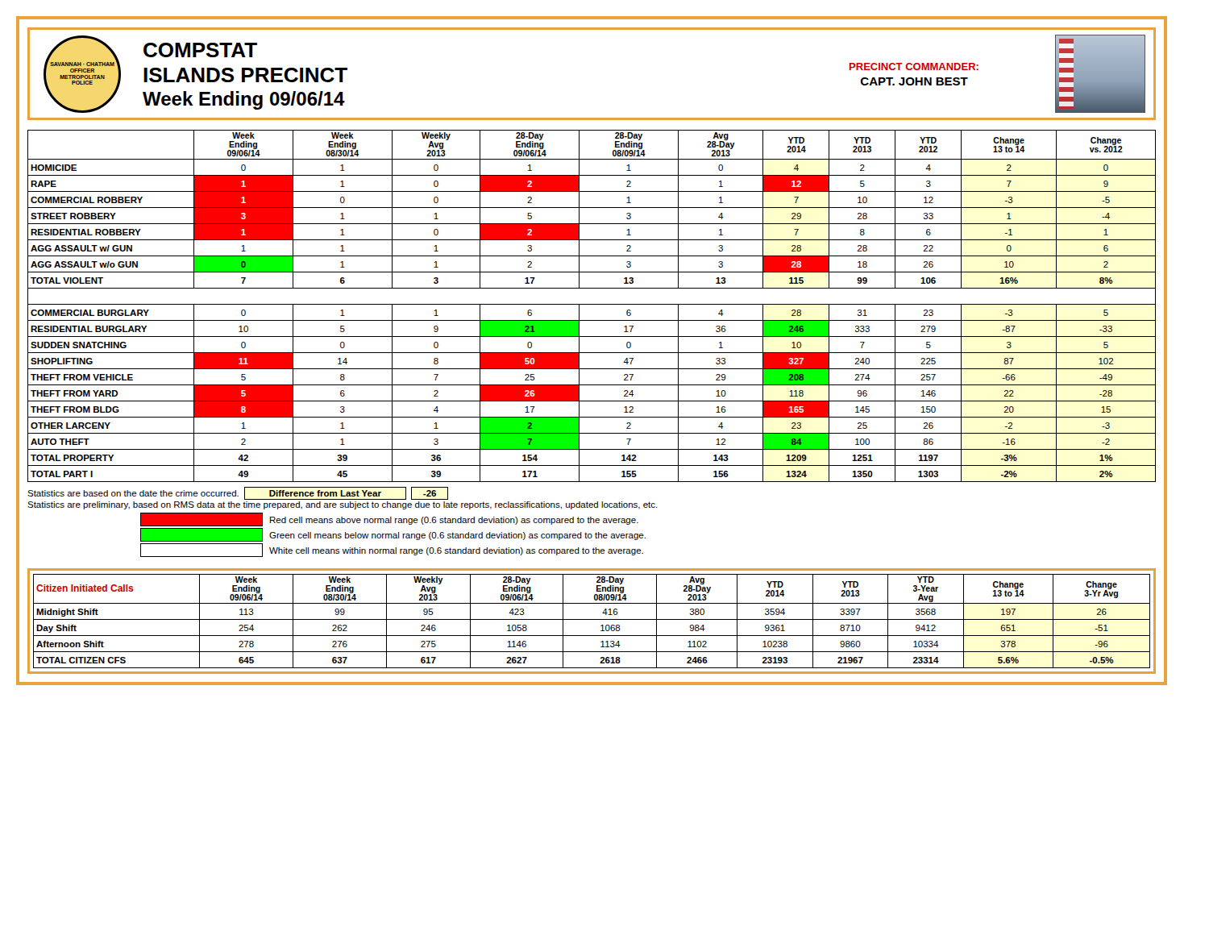SAVANNAH · CHATHAM
OFFICER
METROPOLITAN
POLICE
COMPSTAT
ISLANDS PRECINCT
Week Ending 09/06/14
PRECINCT COMMANDER:
CAPT. JOHN BEST
| | Week Ending 09/06/14 | Week Ending 08/30/14 | Weekly Avg 2013 | 28-Day Ending 09/06/14 | 28-Day Ending 08/09/14 | Avg 28-Day 2013 | YTD 2014 | YTD 2013 | YTD 2012 | Change 13 to 14 | Change vs. 2012 |
| --- | --- | --- | --- | --- | --- | --- | --- | --- | --- | --- | --- |
| HOMICIDE | 0 | 1 | 0 | 1 | 1 | 0 | 4 | 2 | 4 | 2 | 0 |
| RAPE | 1 | 1 | 0 | 2 | 2 | 1 | 12 | 5 | 3 | 7 | 9 |
| COMMERCIAL ROBBERY | 1 | 0 | 0 | 2 | 1 | 1 | 7 | 10 | 12 | -3 | -5 |
| STREET ROBBERY | 3 | 1 | 1 | 5 | 3 | 4 | 29 | 28 | 33 | 1 | -4 |
| RESIDENTIAL ROBBERY | 1 | 1 | 0 | 2 | 1 | 1 | 7 | 8 | 6 | -1 | 1 |
| AGG ASSAULT w/ GUN | 1 | 1 | 1 | 3 | 2 | 3 | 28 | 28 | 22 | 0 | 6 |
| AGG ASSAULT w/o GUN | 0 | 1 | 1 | 2 | 3 | 3 | 28 | 18 | 26 | 10 | 2 |
| TOTAL VIOLENT | 7 | 6 | 3 | 17 | 13 | 13 | 115 | 99 | 106 | 16% | 8% |
| COMMERCIAL BURGLARY | 0 | 1 | 1 | 6 | 6 | 4 | 28 | 31 | 23 | -3 | 5 |
| RESIDENTIAL BURGLARY | 10 | 5 | 9 | 21 | 17 | 36 | 246 | 333 | 279 | -87 | -33 |
| SUDDEN SNATCHING | 0 | 0 | 0 | 0 | 0 | 1 | 10 | 7 | 5 | 3 | 5 |
| SHOPLIFTING | 11 | 14 | 8 | 50 | 47 | 33 | 327 | 240 | 225 | 87 | 102 |
| THEFT FROM VEHICLE | 5 | 8 | 7 | 25 | 27 | 29 | 208 | 274 | 257 | -66 | -49 |
| THEFT FROM YARD | 5 | 6 | 2 | 26 | 24 | 10 | 118 | 96 | 146 | 22 | -28 |
| THEFT FROM BLDG | 8 | 3 | 4 | 17 | 12 | 16 | 165 | 145 | 150 | 20 | 15 |
| OTHER LARCENY | 1 | 1 | 1 | 2 | 2 | 4 | 23 | 25 | 26 | -2 | -3 |
| AUTO THEFT | 2 | 1 | 3 | 7 | 7 | 12 | 84 | 100 | 86 | -16 | -2 |
| TOTAL PROPERTY | 42 | 39 | 36 | 154 | 142 | 143 | 1209 | 1251 | 1197 | -3% | 1% |
| TOTAL PART I | 49 | 45 | 39 | 171 | 155 | 156 | 1324 | 1350 | 1303 | -2% | 2% |
Statistics are based on the date the crime occurred. Difference from Last Year -26
Statistics are preliminary, based on RMS data at the time prepared, and are subject to change due to late reports, reclassifications, updated locations, etc.
Red cell means above normal range (0.6 standard deviation) as compared to the average.
Green cell means below normal range (0.6 standard deviation) as compared to the average.
White cell means within normal range (0.6 standard deviation) as compared to the average.
| Citizen Initiated Calls | Week Ending 09/06/14 | Week Ending 08/30/14 | Weekly Avg 2013 | 28-Day Ending 09/06/14 | 28-Day Ending 08/09/14 | Avg 28-Day 2013 | YTD 2014 | YTD 2013 | YTD 3-Year Avg | Change 13 to 14 | Change 3-Yr Avg |
| --- | --- | --- | --- | --- | --- | --- | --- | --- | --- | --- | --- |
| Midnight Shift | 113 | 99 | 95 | 423 | 416 | 380 | 3594 | 3397 | 3568 | 197 | 26 |
| Day Shift | 254 | 262 | 246 | 1058 | 1068 | 984 | 9361 | 8710 | 9412 | 651 | -51 |
| Afternoon Shift | 278 | 276 | 275 | 1146 | 1134 | 1102 | 10238 | 9860 | 10334 | 378 | -96 |
| TOTAL CITIZEN CFS | 645 | 637 | 617 | 2627 | 2618 | 2466 | 23193 | 21967 | 23314 | 5.6% | -0.5% |